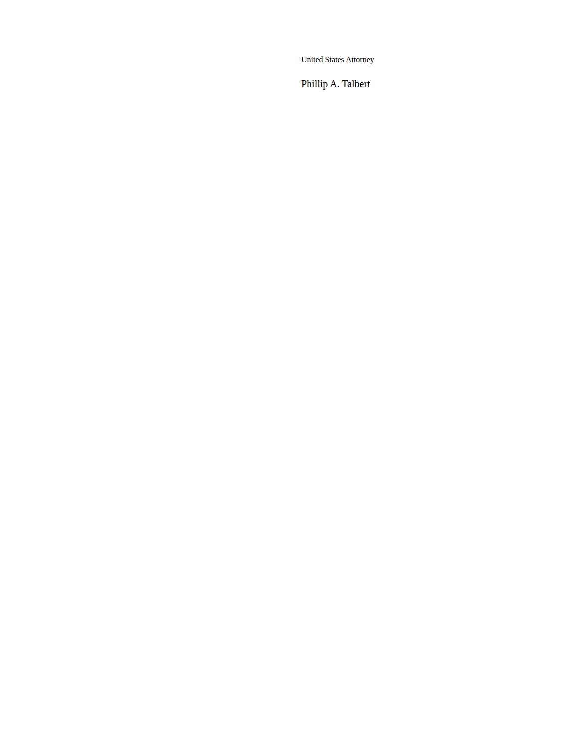United States Attorney
Phillip A. Talbert